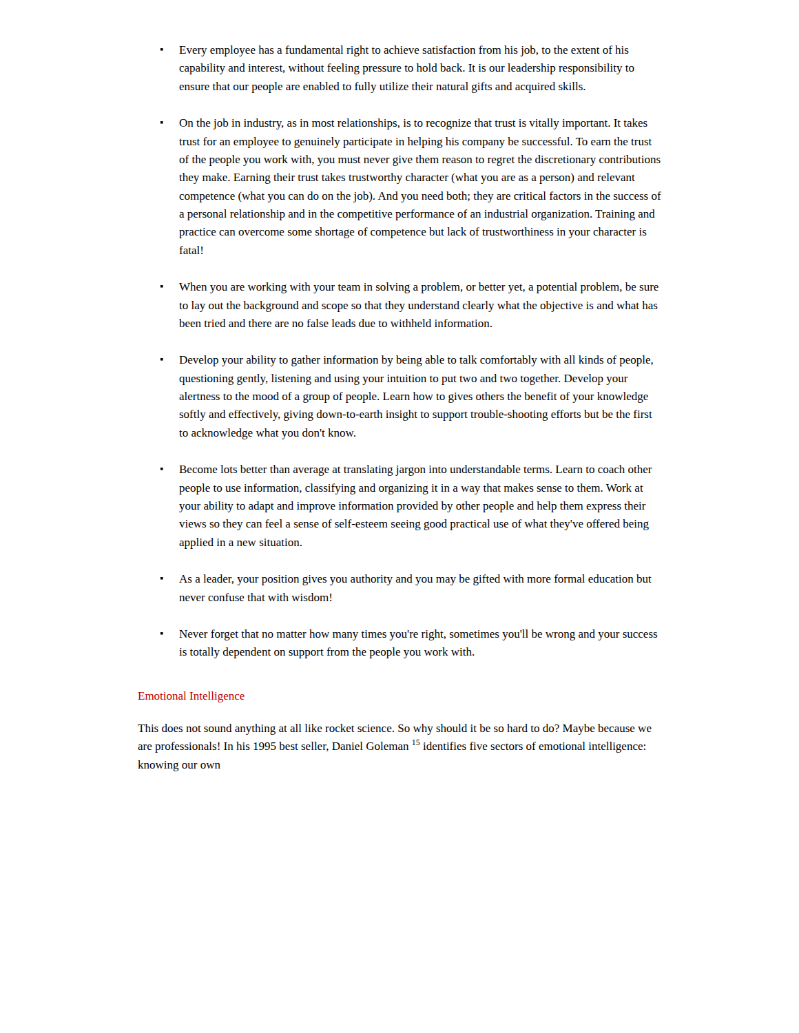Every employee has a fundamental right to achieve satisfaction from his job, to the extent of his capability and interest, without feeling pressure to hold back. It is our leadership responsibility to ensure that our people are enabled to fully utilize their natural gifts and acquired skills.
On the job in industry, as in most relationships, is to recognize that trust is vitally important. It takes trust for an employee to genuinely participate in helping his company be successful. To earn the trust of the people you work with, you must never give them reason to regret the discretionary contributions they make. Earning their trust takes trustworthy character (what you are as a person) and relevant competence (what you can do on the job). And you need both; they are critical factors in the success of a personal relationship and in the competitive performance of an industrial organization. Training and practice can overcome some shortage of competence but lack of trustworthiness in your character is fatal!
When you are working with your team in solving a problem, or better yet, a potential problem, be sure to lay out the background and scope so that they understand clearly what the objective is and what has been tried and there are no false leads due to withheld information.
Develop your ability to gather information by being able to talk comfortably with all kinds of people, questioning gently, listening and using your intuition to put two and two together. Develop your alertness to the mood of a group of people. Learn how to gives others the benefit of your knowledge softly and effectively, giving down-to-earth insight to support trouble-shooting efforts but be the first to acknowledge what you don't know.
Become lots better than average at translating jargon into understandable terms. Learn to coach other people to use information, classifying and organizing it in a way that makes sense to them. Work at your ability to adapt and improve information provided by other people and help them express their views so they can feel a sense of self-esteem seeing good practical use of what they've offered being applied in a new situation.
As a leader, your position gives you authority and you may be gifted with more formal education but never confuse that with wisdom!
Never forget that no matter how many times you're right, sometimes you'll be wrong and your success is totally dependent on support from the people you work with.
Emotional Intelligence
This does not sound anything at all like rocket science. So why should it be so hard to do? Maybe because we are professionals! In his 1995 best seller, Daniel Goleman 15 identifies five sectors of emotional intelligence: knowing our own